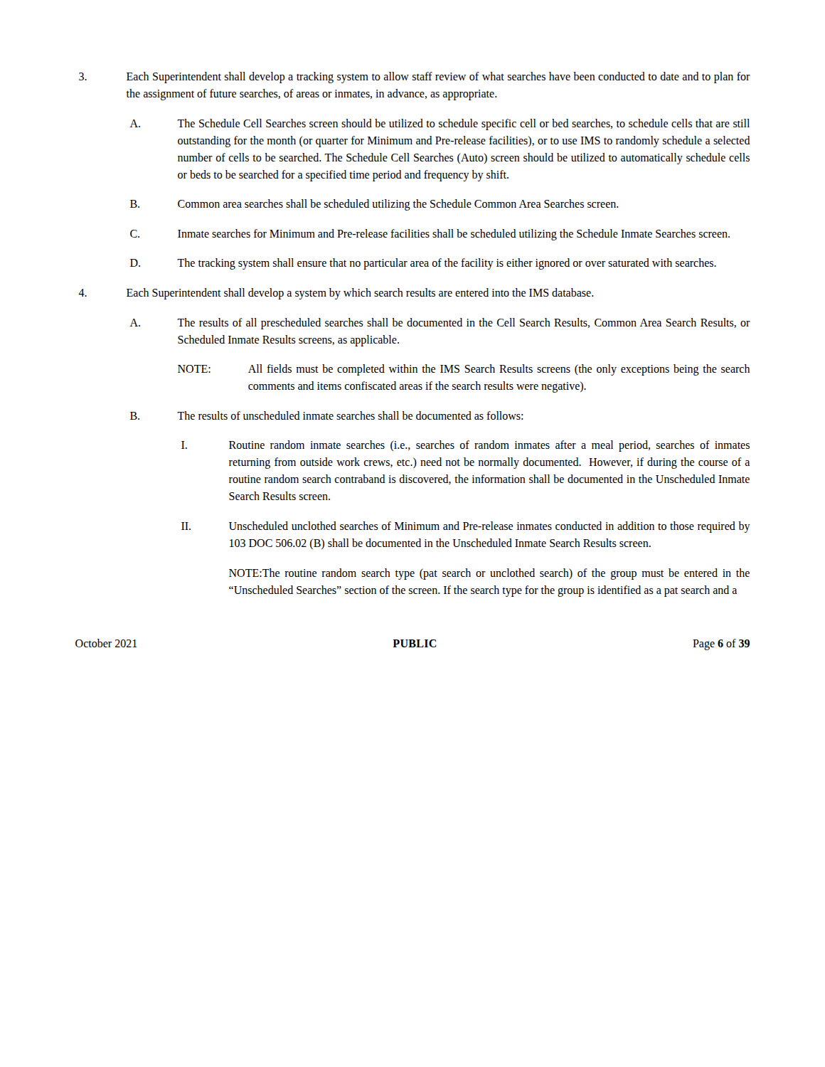3.
Each Superintendent shall develop a tracking system to allow staff review of what searches have been conducted to date and to plan for the assignment of future searches, of areas or inmates, in advance, as appropriate.
A.
The Schedule Cell Searches screen should be utilized to schedule specific cell or bed searches, to schedule cells that are still outstanding for the month (or quarter for Minimum and Pre-release facilities), or to use IMS to randomly schedule a selected number of cells to be searched. The Schedule Cell Searches (Auto) screen should be utilized to automatically schedule cells or beds to be searched for a specified time period and frequency by shift.
B.
Common area searches shall be scheduled utilizing the Schedule Common Area Searches screen.
C.
Inmate searches for Minimum and Pre-release facilities shall be scheduled utilizing the Schedule Inmate Searches screen.
D.
The tracking system shall ensure that no particular area of the facility is either ignored or over saturated with searches.
4.
Each Superintendent shall develop a system by which search results are entered into the IMS database.
A.
The results of all prescheduled searches shall be documented in the Cell Search Results, Common Area Search Results, or Scheduled Inmate Results screens, as applicable.
NOTE:
All fields must be completed within the IMS Search Results screens (the only exceptions being the search comments and items confiscated areas if the search results were negative).
B.
The results of unscheduled inmate searches shall be documented as follows:
I.
Routine random inmate searches (i.e., searches of random inmates after a meal period, searches of inmates returning from outside work crews, etc.) need not be normally documented. However, if during the course of a routine random search contraband is discovered, the information shall be documented in the Unscheduled Inmate Search Results screen.
II.
Unscheduled unclothed searches of Minimum and Pre-release inmates conducted in addition to those required by 103 DOC 506.02 (B) shall be documented in the Unscheduled Inmate Search Results screen.
NOTE:The routine random search type (pat search or unclothed search) of the group must be entered in the “Unscheduled Searches” section of the screen. If the search type for the group is identified as a pat search and a
October 2021
PUBLIC
Page 6 of 39